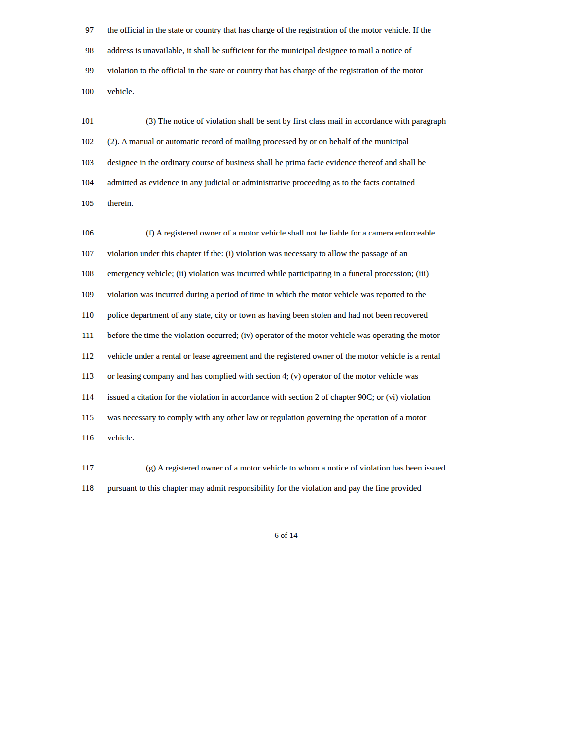97 the official in the state or country that has charge of the registration of the motor vehicle. If the
98 address is unavailable, it shall be sufficient for the municipal designee to mail a notice of
99 violation to the official in the state or country that has charge of the registration of the motor
100 vehicle.
101 (3) The notice of violation shall be sent by first class mail in accordance with paragraph
102(2). A manual or automatic record of mailing processed by or on behalf of the municipal
103 designee in the ordinary course of business shall be prima facie evidence thereof and shall be
104 admitted as evidence in any judicial or administrative proceeding as to the facts contained
105 therein.
106 (f) A registered owner of a motor vehicle shall not be liable for a camera enforceable
107 violation under this chapter if the: (i) violation was necessary to allow the passage of an
108 emergency vehicle; (ii) violation was incurred while participating in a funeral procession; (iii)
109 violation was incurred during a period of time in which the motor vehicle was reported to the
110 police department of any state, city or town as having been stolen and had not been recovered
111 before the time the violation occurred; (iv) operator of the motor vehicle was operating the motor
112 vehicle under a rental or lease agreement and the registered owner of the motor vehicle is a rental
113 or leasing company and has complied with section 4; (v) operator of the motor vehicle was
114 issued a citation for the violation in accordance with section 2 of chapter 90C; or (vi) violation
115 was necessary to comply with any other law or regulation governing the operation of a motor
116 vehicle.
117 (g) A registered owner of a motor vehicle to whom a notice of violation has been issued
118 pursuant to this chapter may admit responsibility for the violation and pay the fine provided
6 of 14